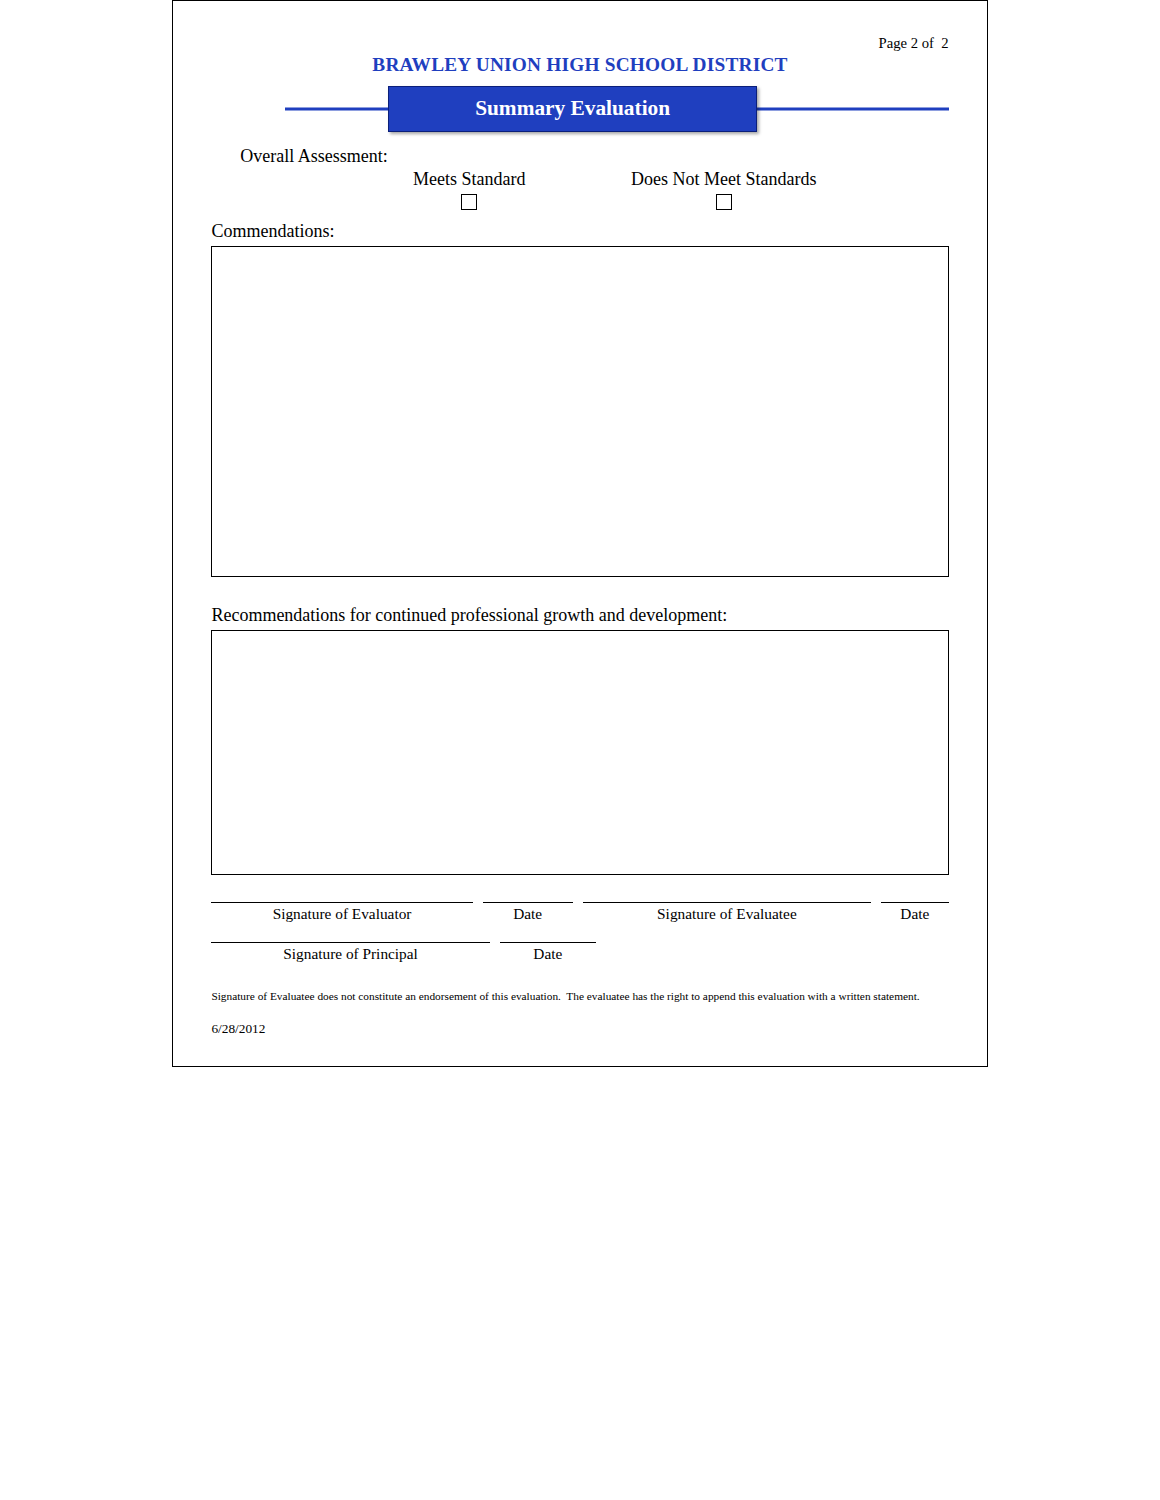Page 2 of 2
BRAWLEY UNION HIGH SCHOOL DISTRICT
Summary Evaluation
Overall Assessment:
Meets Standard
Does Not Meet Standards
Commendations:
Recommendations for continued professional growth and development:
Signature of Evaluator
Date
Signature of Evaluatee
Date
Signature of Principal
Date
Signature of Evaluatee does not constitute an endorsement of this evaluation. The evaluatee has the right to append this evaluation with a written statement.
6/28/2012